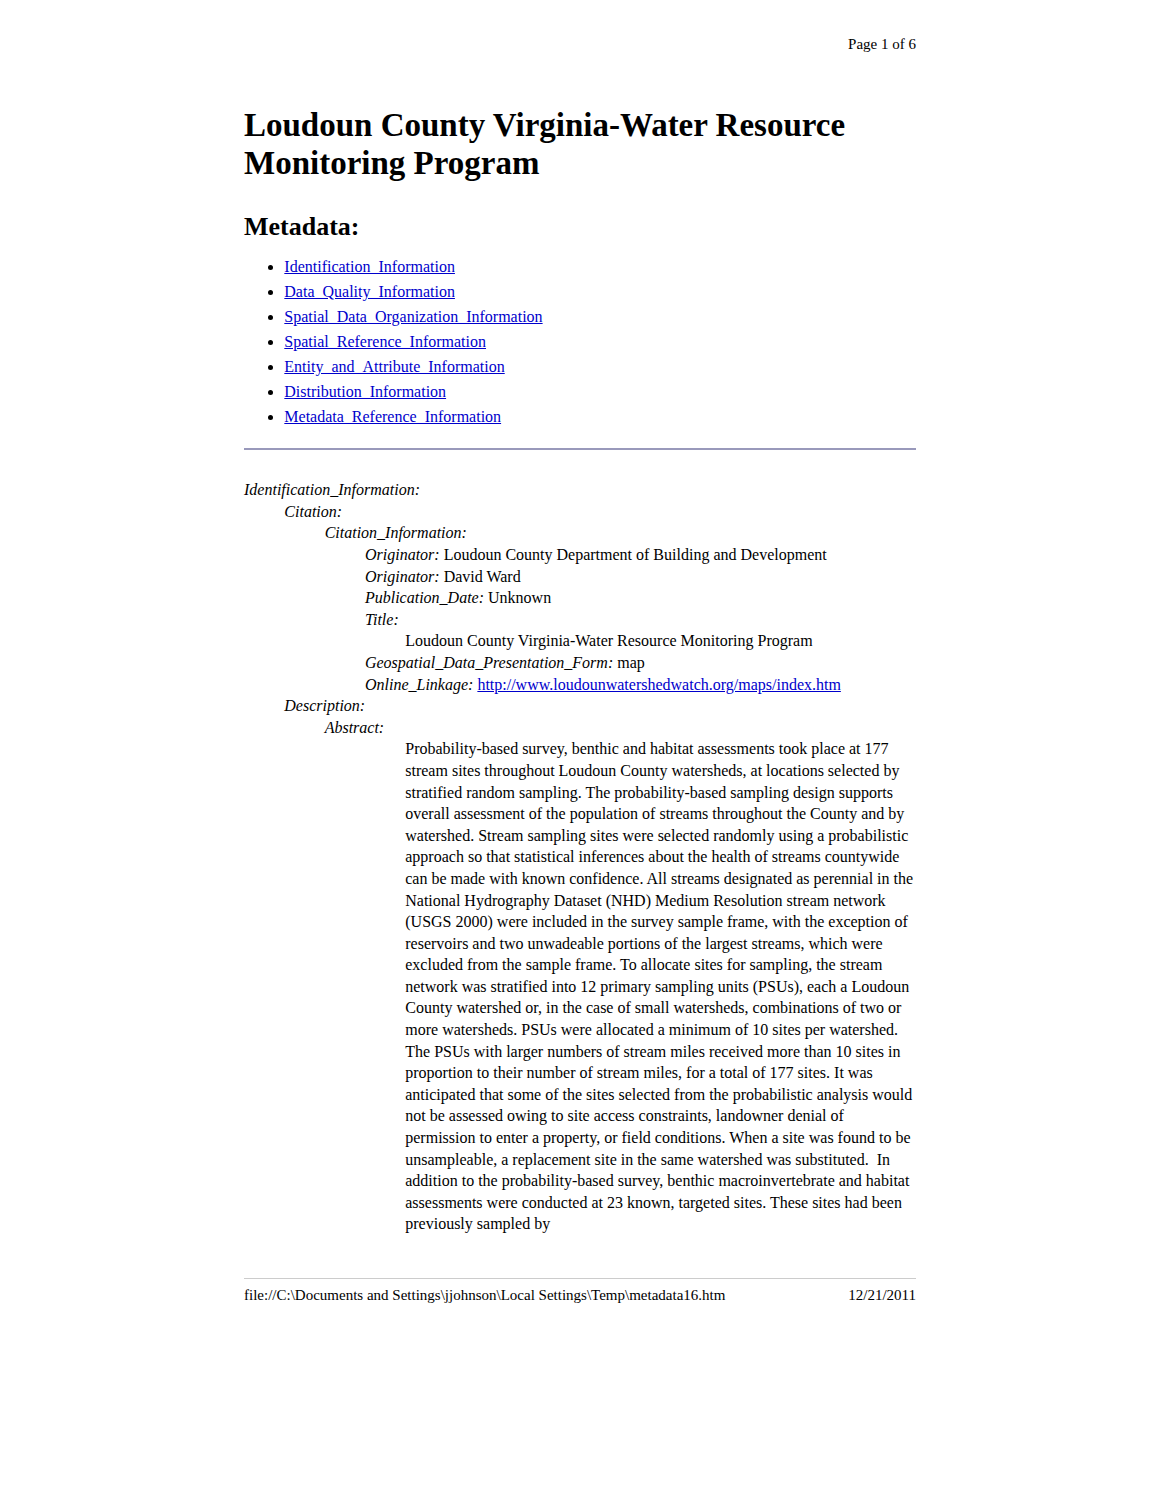Page 1 of 6
Loudoun County Virginia-Water Resource Monitoring Program
Metadata:
Identification_Information
Data_Quality_Information
Spatial_Data_Organization_Information
Spatial_Reference_Information
Entity_and_Attribute_Information
Distribution_Information
Metadata_Reference_Information
Identification_Information:
Citation:
Citation_Information:
Originator: Loudoun County Department of Building and Development
Originator: David Ward
Publication_Date: Unknown
Title:
Loudoun County Virginia-Water Resource Monitoring Program
Geospatial_Data_Presentation_Form: map
Online_Linkage: http://www.loudounwatershedwatch.org/maps/index.htm
Description:
Abstract:
Probability-based survey, benthic and habitat assessments took place at 177 stream sites throughout Loudoun County watersheds, at locations selected by stratified random sampling. The probability-based sampling design supports overall assessment of the population of streams throughout the County and by watershed. Stream sampling sites were selected randomly using a probabilistic approach so that statistical inferences about the health of streams countywide can be made with known confidence. All streams designated as perennial in the National Hydrography Dataset (NHD) Medium Resolution stream network (USGS 2000) were included in the survey sample frame, with the exception of reservoirs and two unwadeable portions of the largest streams, which were excluded from the sample frame. To allocate sites for sampling, the stream network was stratified into 12 primary sampling units (PSUs), each a Loudoun County watershed or, in the case of small watersheds, combinations of two or more watersheds. PSUs were allocated a minimum of 10 sites per watershed. The PSUs with larger numbers of stream miles received more than 10 sites in proportion to their number of stream miles, for a total of 177 sites. It was anticipated that some of the sites selected from the probabilistic analysis would not be assessed owing to site access constraints, landowner denial of permission to enter a property, or field conditions. When a site was found to be unsampleable, a replacement site in the same watershed was substituted. In addition to the probability-based survey, benthic macroinvertebrate and habitat assessments were conducted at 23 known, targeted sites. These sites had been previously sampled by
file://C:\Documents and Settings\jjohnson\Local Settings\Temp\metadata16.htm
12/21/2011